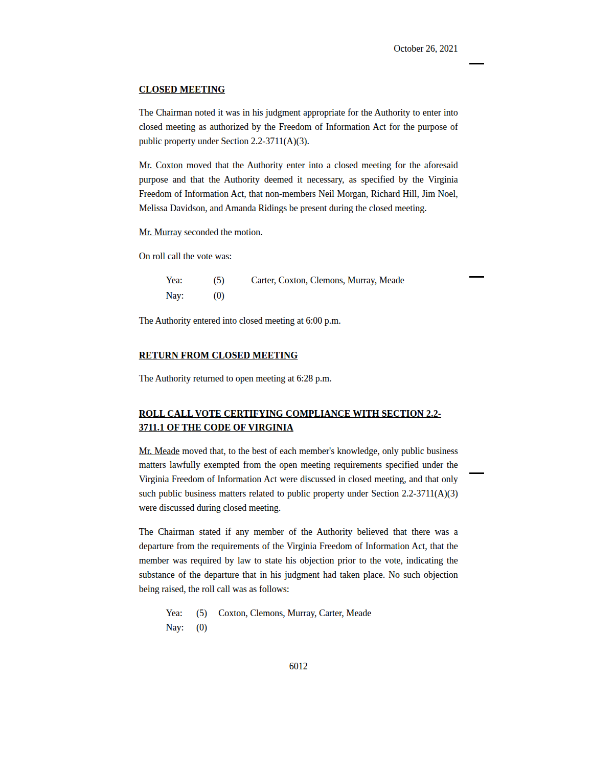October 26, 2021
Closed Meeting
The Chairman noted it was in his judgment appropriate for the Authority to enter into closed meeting as authorized by the Freedom of Information Act for the purpose of public property under Section 2.2-3711(A)(3).
Mr. Coxton moved that the Authority enter into a closed meeting for the aforesaid purpose and that the Authority deemed it necessary, as specified by the Virginia Freedom of Information Act, that non-members Neil Morgan, Richard Hill, Jim Noel, Melissa Davidson, and Amanda Ridings be present during the closed meeting.
Mr. Murray seconded the motion.
On roll call the vote was:
| Yea: | (5) | Carter, Coxton, Clemons, Murray, Meade |
| Nay: | (0) | |
The Authority entered into closed meeting at 6:00 p.m.
Return from Closed Meeting
The Authority returned to open meeting at 6:28 p.m.
Roll Call Vote Certifying Compliance with Section 2.2-3711.1 of the Code of Virginia
Mr. Meade moved that, to the best of each member's knowledge, only public business matters lawfully exempted from the open meeting requirements specified under the Virginia Freedom of Information Act were discussed in closed meeting, and that only such public business matters related to public property under Section 2.2-3711(A)(3) were discussed during closed meeting.
The Chairman stated if any member of the Authority believed that there was a departure from the requirements of the Virginia Freedom of Information Act, that the member was required by law to state his objection prior to the vote, indicating the substance of the departure that in his judgment had taken place. No such objection being raised, the roll call was as follows:
Yea:(5) Coxton, Clemons, Murray, Carter, Meade
Nay:(0)
6012